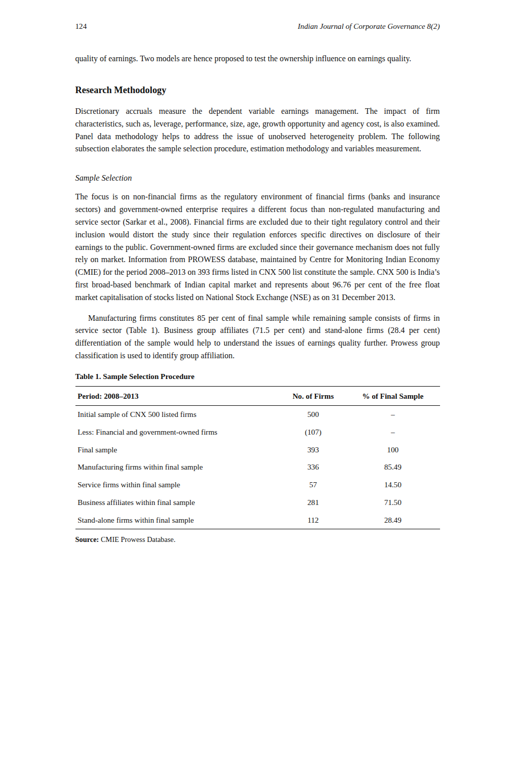124 Indian Journal of Corporate Governance 8(2)
quality of earnings. Two models are hence proposed to test the ownership influence on earnings quality.
Research Methodology
Discretionary accruals measure the dependent variable earnings management. The impact of firm characteristics, such as, leverage, performance, size, age, growth opportunity and agency cost, is also examined. Panel data methodology helps to address the issue of unobserved heterogeneity problem. The following subsection elaborates the sample selection procedure, estimation methodology and variables measurement.
Sample Selection
The focus is on non-financial firms as the regulatory environment of financial firms (banks and insurance sectors) and government-owned enterprise requires a different focus than non-regulated manufacturing and service sector (Sarkar et al., 2008). Financial firms are excluded due to their tight regulatory control and their inclusion would distort the study since their regulation enforces specific directives on disclosure of their earnings to the public. Government-owned firms are excluded since their governance mechanism does not fully rely on market. Information from PROWESS database, maintained by Centre for Monitoring Indian Economy (CMIE) for the period 2008–2013 on 393 firms listed in CNX 500 list constitute the sample. CNX 500 is India’s first broad-based benchmark of Indian capital market and represents about 96.76 per cent of the free float market capitalisation of stocks listed on National Stock Exchange (NSE) as on 31 December 2013.
Manufacturing firms constitutes 85 per cent of final sample while remaining sample consists of firms in service sector (Table 1). Business group affiliates (71.5 per cent) and stand-alone firms (28.4 per cent) differentiation of the sample would help to understand the issues of earnings quality further. Prowess group classification is used to identify group affiliation.
Table 1. Sample Selection Procedure
| Period: 2008–2013 | No. of Firms | % of Final Sample |
| --- | --- | --- |
| Initial sample of CNX 500 listed firms | 500 | – |
| Less: Financial and government-owned firms | (107) | – |
| Final sample | 393 | 100 |
| Manufacturing firms within final sample | 336 | 85.49 |
| Service firms within final sample | 57 | 14.50 |
| Business affiliates within final sample | 281 | 71.50 |
| Stand-alone firms within final sample | 112 | 28.49 |
Source: CMIE Prowess Database.